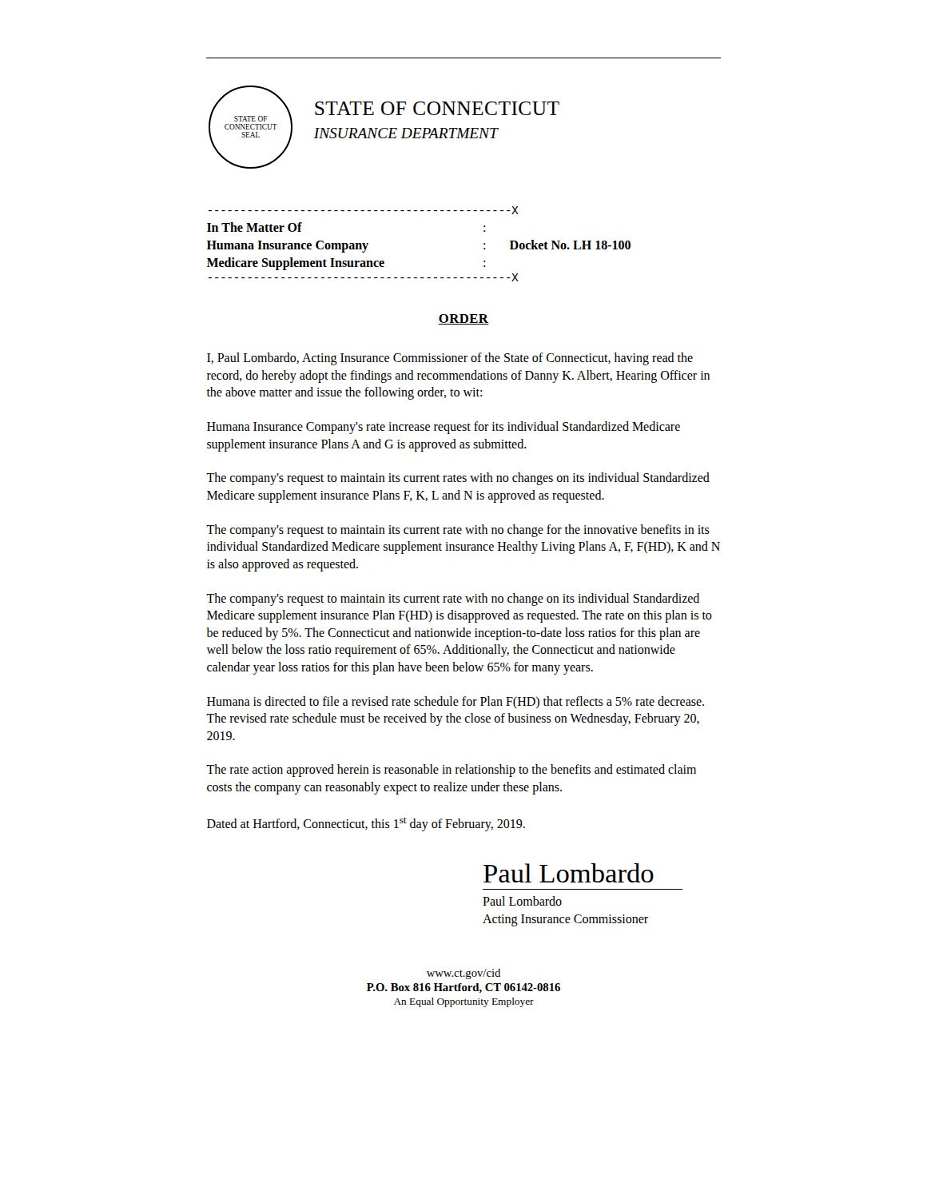STATE OF
CONNECTICUT
SEAL
STATE OF CONNECTICUT
INSURANCE DEPARTMENT
----------------------------------------------X
| In The Matter Of | : | |
| Humana Insurance Company | : | Docket No. LH 18-100 |
| Medicare Supplement Insurance | : | |
----------------------------------------------X
ORDER
I, Paul Lombardo, Acting Insurance Commissioner of the State of Connecticut, having read the record, do hereby adopt the findings and recommendations of Danny K. Albert, Hearing Officer in the above matter and issue the following order, to wit:
Humana Insurance Company's rate increase request for its individual Standardized Medicare supplement insurance Plans A and G is approved as submitted.
The company's request to maintain its current rates with no changes on its individual Standardized Medicare supplement insurance Plans F, K, L and N is approved as requested.
The company's request to maintain its current rate with no change for the innovative benefits in its individual Standardized Medicare supplement insurance Healthy Living Plans A, F, F(HD), K and N is also approved as requested.
The company's request to maintain its current rate with no change on its individual Standardized Medicare supplement insurance Plan F(HD) is disapproved as requested. The rate on this plan is to be reduced by 5%. The Connecticut and nationwide inception-to-date loss ratios for this plan are well below the loss ratio requirement of 65%. Additionally, the Connecticut and nationwide calendar year loss ratios for this plan have been below 65% for many years.
Humana is directed to file a revised rate schedule for Plan F(HD) that reflects a 5% rate decrease. The revised rate schedule must be received by the close of business on Wednesday, February 20, 2019.
The rate action approved herein is reasonable in relationship to the benefits and estimated claim costs the company can reasonably expect to realize under these plans.
Dated at Hartford, Connecticut, this 1st day of February, 2019.
Paul Lombardo
Paul Lombardo
Acting Insurance Commissioner
www.ct.gov/cid
P.O. Box 816 Hartford, CT 06142-0816
An Equal Opportunity Employer